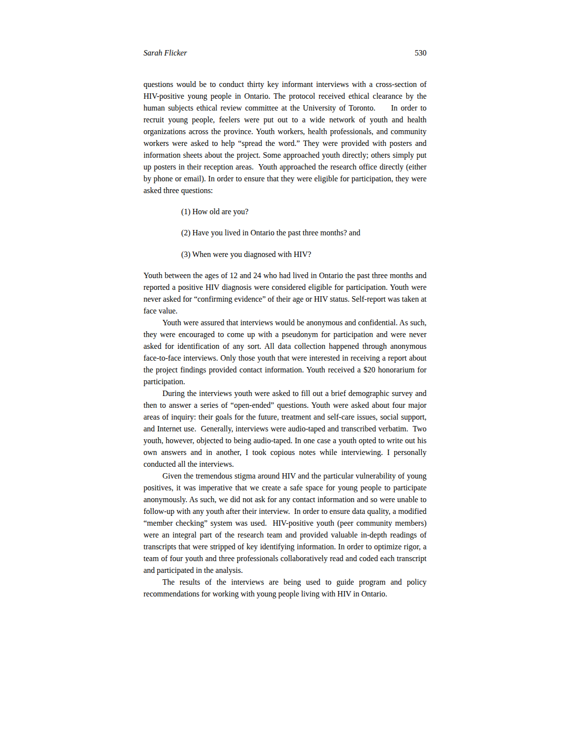Sarah Flicker 530
questions would be to conduct thirty key informant interviews with a cross-section of HIV-positive young people in Ontario. The protocol received ethical clearance by the human subjects ethical review committee at the University of Toronto. In order to recruit young people, feelers were put out to a wide network of youth and health organizations across the province. Youth workers, health professionals, and community workers were asked to help “spread the word.” They were provided with posters and information sheets about the project. Some approached youth directly; others simply put up posters in their reception areas. Youth approached the research office directly (either by phone or email). In order to ensure that they were eligible for participation, they were asked three questions:
(1) How old are you?
(2) Have you lived in Ontario the past three months? and
(3) When were you diagnosed with HIV?
Youth between the ages of 12 and 24 who had lived in Ontario the past three months and reported a positive HIV diagnosis were considered eligible for participation. Youth were never asked for “confirming evidence” of their age or HIV status. Self-report was taken at face value.
Youth were assured that interviews would be anonymous and confidential. As such, they were encouraged to come up with a pseudonym for participation and were never asked for identification of any sort. All data collection happened through anonymous face-to-face interviews. Only those youth that were interested in receiving a report about the project findings provided contact information. Youth received a $20 honorarium for participation.
During the interviews youth were asked to fill out a brief demographic survey and then to answer a series of “open-ended” questions. Youth were asked about four major areas of inquiry: their goals for the future, treatment and self-care issues, social support, and Internet use. Generally, interviews were audio-taped and transcribed verbatim. Two youth, however, objected to being audio-taped. In one case a youth opted to write out his own answers and in another, I took copious notes while interviewing. I personally conducted all the interviews.
Given the tremendous stigma around HIV and the particular vulnerability of young positives, it was imperative that we create a safe space for young people to participate anonymously. As such, we did not ask for any contact information and so were unable to follow-up with any youth after their interview. In order to ensure data quality, a modified “member checking” system was used. HIV-positive youth (peer community members) were an integral part of the research team and provided valuable in-depth readings of transcripts that were stripped of key identifying information. In order to optimize rigor, a team of four youth and three professionals collaboratively read and coded each transcript and participated in the analysis.
The results of the interviews are being used to guide program and policy recommendations for working with young people living with HIV in Ontario.